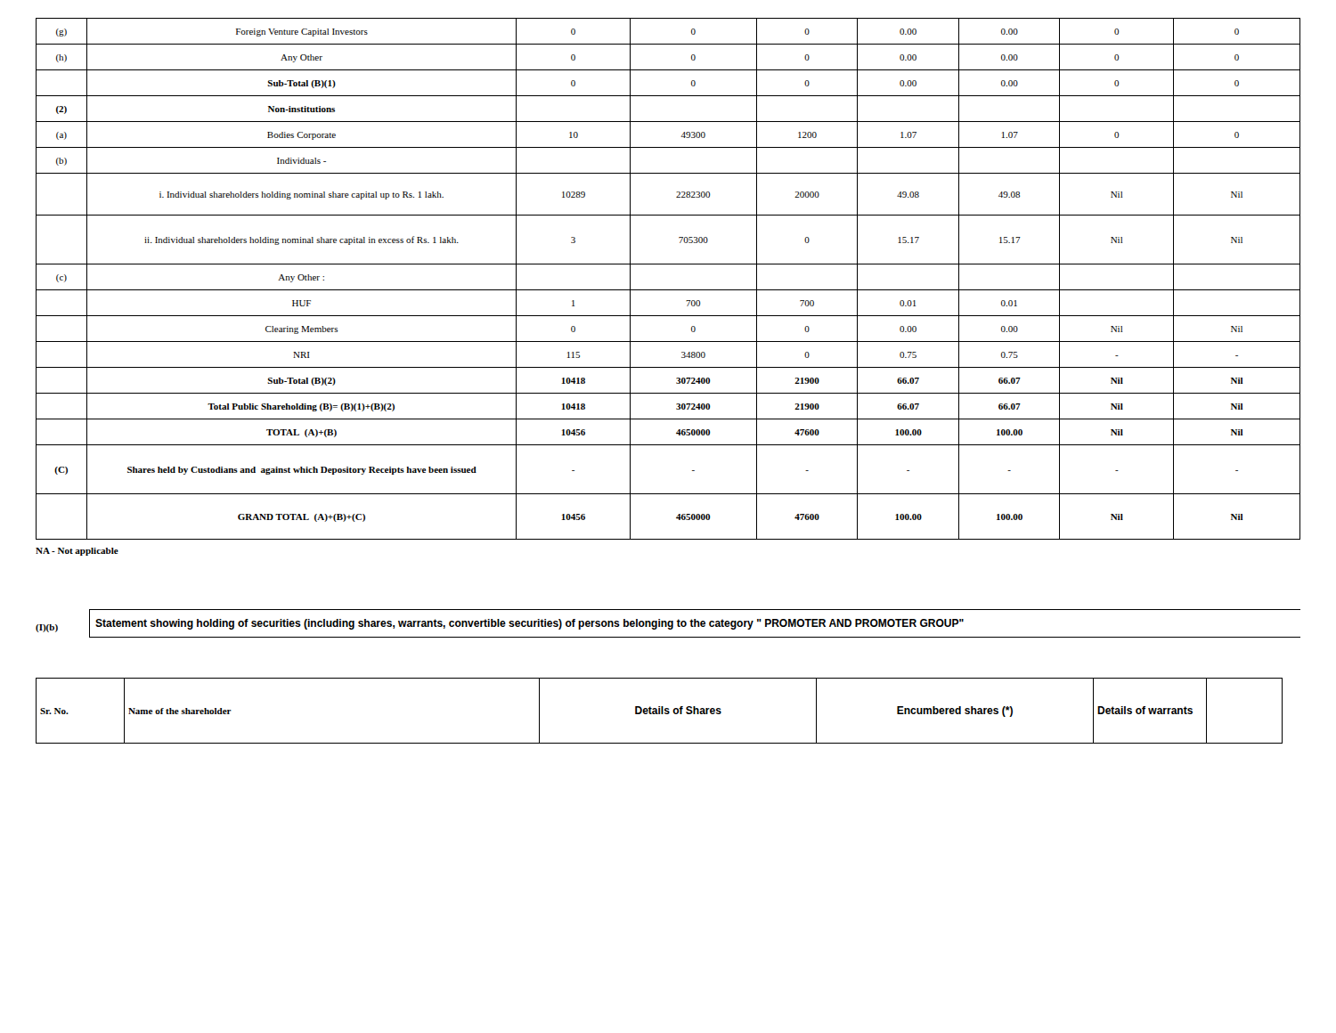| (g) | Foreign Venture Capital Investors | 0 | 0 | 0 | 0.00 | 0.00 | 0 | 0 |
| (h) | Any Other | 0 | 0 | 0 | 0.00 | 0.00 | 0 | 0 |
| | Sub-Total (B)(1) | 0 | 0 | 0 | 0.00 | 0.00 | 0 | 0 |
| (2) | Non-institutions | | | | | | | |
| (a) | Bodies Corporate | 10 | 49300 | 1200 | 1.07 | 1.07 | 0 | 0 |
| (b) | Individuals - | | | | | | | |
| | i. Individual shareholders holding nominal share capital up to Rs. 1 lakh. | 10289 | 2282300 | 20000 | 49.08 | 49.08 | Nil | Nil |
| | ii. Individual shareholders holding nominal share capital in excess of Rs. 1 lakh. | 3 | 705300 | 0 | 15.17 | 15.17 | Nil | Nil |
| (c) | Any Other : | | | | | | | |
| | HUF | 1 | 700 | 700 | 0.01 | 0.01 | | |
| | Clearing Members | 0 | 0 | 0 | 0.00 | 0.00 | Nil | Nil |
| | NRI | 115 | 34800 | 0 | 0.75 | 0.75 | - | - |
| | Sub-Total (B)(2) | 10418 | 3072400 | 21900 | 66.07 | 66.07 | Nil | Nil |
| | Total Public Shareholding (B)= (B)(1)+(B)(2) | 10418 | 3072400 | 21900 | 66.07 | 66.07 | Nil | Nil |
| | TOTAL (A)+(B) | 10456 | 4650000 | 47600 | 100.00 | 100.00 | Nil | Nil |
| (C) | Shares held by Custodians and against which Depository Receipts have been issued | - | - | - | - | - | - | - |
| | GRAND TOTAL (A)+(B)+(C) | 10456 | 4650000 | 47600 | 100.00 | 100.00 | Nil | Nil |
NA - Not applicable
(I)(b)
Statement showing holding of securities (including shares, warrants, convertible securities) of persons belonging to the category " PROMOTER AND PROMOTER GROUP"
| Sr. No. | Name of the shareholder | Details of Shares | Encumbered shares (*) | Details of warrants | |